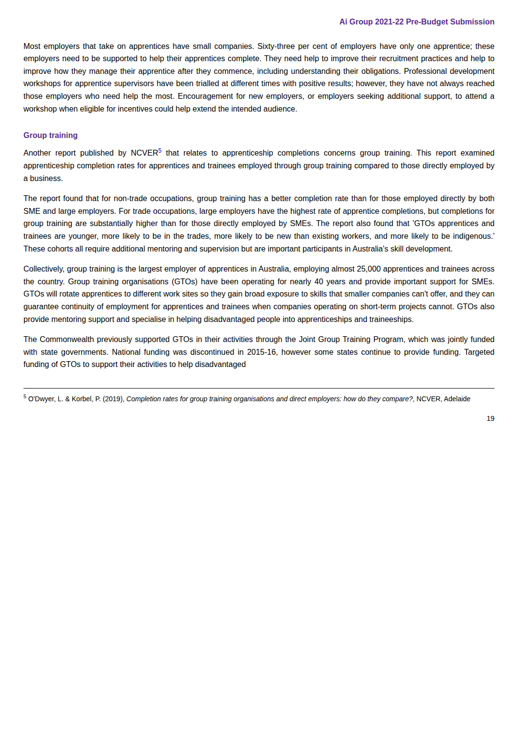Ai Group 2021-22 Pre-Budget Submission
Most employers that take on apprentices have small companies. Sixty-three per cent of employers have only one apprentice; these employers need to be supported to help their apprentices complete. They need help to improve their recruitment practices and help to improve how they manage their apprentice after they commence, including understanding their obligations. Professional development workshops for apprentice supervisors have been trialled at different times with positive results; however, they have not always reached those employers who need help the most. Encouragement for new employers, or employers seeking additional support, to attend a workshop when eligible for incentives could help extend the intended audience.
Group training
Another report published by NCVER5 that relates to apprenticeship completions concerns group training. This report examined apprenticeship completion rates for apprentices and trainees employed through group training compared to those directly employed by a business.
The report found that for non-trade occupations, group training has a better completion rate than for those employed directly by both SME and large employers. For trade occupations, large employers have the highest rate of apprentice completions, but completions for group training are substantially higher than for those directly employed by SMEs. The report also found that 'GTOs apprentices and trainees are younger, more likely to be in the trades, more likely to be new than existing workers, and more likely to be indigenous.' These cohorts all require additional mentoring and supervision but are important participants in Australia's skill development.
Collectively, group training is the largest employer of apprentices in Australia, employing almost 25,000 apprentices and trainees across the country. Group training organisations (GTOs) have been operating for nearly 40 years and provide important support for SMEs. GTOs will rotate apprentices to different work sites so they gain broad exposure to skills that smaller companies can't offer, and they can guarantee continuity of employment for apprentices and trainees when companies operating on short-term projects cannot. GTOs also provide mentoring support and specialise in helping disadvantaged people into apprenticeships and traineeships.
The Commonwealth previously supported GTOs in their activities through the Joint Group Training Program, which was jointly funded with state governments. National funding was discontinued in 2015-16, however some states continue to provide funding. Targeted funding of GTOs to support their activities to help disadvantaged
5 O'Dwyer, L. & Korbel, P. (2019), Completion rates for group training organisations and direct employers: how do they compare?, NCVER, Adelaide
19